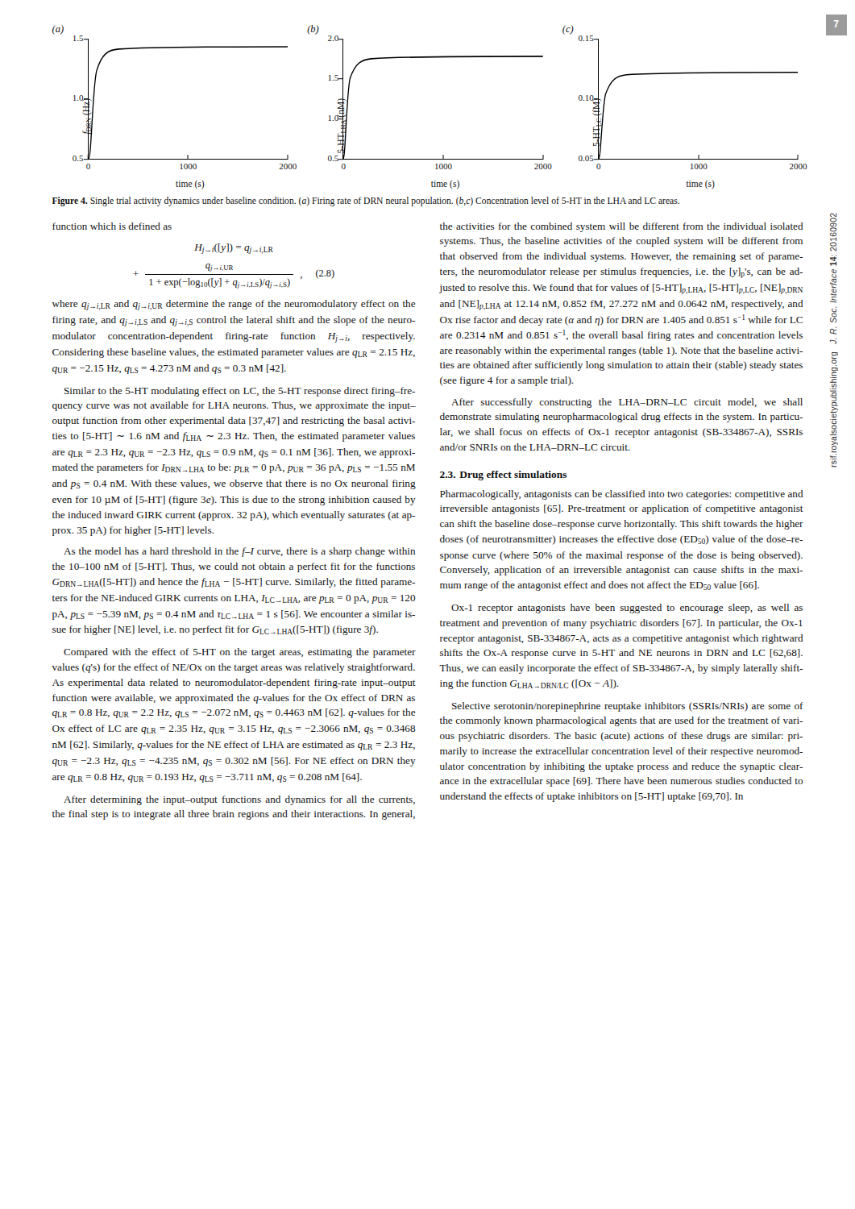7
rsif.royalsocietypublishing.org J. R. Soc. Interface 14: 20160902
(a)
1.5
1.0
0.5
0
1000
2000
fDRN (Hz)
time (s)
(b)
2.0
1.5
1.0
0.5
0
1000
2000
5-HTLHA (nM)
time (s)
(c)
0.15
0.10
0.05
0
1000
2000
5-HTLC (fM)
time (s)
Figure 4. Single trial activity dynamics under baseline condition. (a) Firing rate of DRN neural population. (b,c) Concentration level of 5-HT in the LHA and LC areas.
function which is defined as
Hj→i([y]) = qj→i,LR
+ qj→i,UR 1 + exp(−log10([y] + qj→i,LS)/qj→i,S) , (2.8)
where qj→i,LR and qj→i,UR determine the range of the neuromodulatory effect on the firing rate, and qj→i,LS and qj→i,S control the lateral shift and the slope of the neuromodulator concentration-dependent firing-rate function Hj→i, respectively. Considering these baseline values, the estimated parameter values are qLR = 2.15 Hz, qUR = −2.15 Hz, qLS = 4.273 nM and qS = 0.3 nM [42].
Similar to the 5-HT modulating effect on LC, the 5-HT response direct firing–frequency curve was not available for LHA neurons. Thus, we approximate the input–output function from other experimental data [37,47] and restricting the basal activities to [5-HT] ∼ 1.6 nM and fLHA ∼ 2.3 Hz. Then, the estimated parameter values are qLR = 2.3 Hz, qUR = −2.3 Hz, qLS = 0.9 nM, qS = 0.1 nM [36]. Then, we approximated the parameters for IDRN→LHA to be: pLR = 0 pA, pUR = 36 pA, pLS = −1.55 nM and pS = 0.4 nM. With these values, we observe that there is no Ox neuronal firing even for 10 µM of [5-HT] (figure 3e). This is due to the strong inhibition caused by the induced inward GIRK current (approx. 32 pA), which eventually saturates (at approx. 35 pA) for higher [5-HT] levels.
As the model has a hard threshold in the f–I curve, there is a sharp change within the 10–100 nM of [5-HT]. Thus, we could not obtain a perfect fit for the functions GDRN→LHA([5-HT]) and hence the fLHA − [5-HT] curve. Similarly, the fitted parameters for the NE-induced GIRK currents on LHA, ILC→LHA, are pLR = 0 pA, pUR = 120 pA, pLS = −5.39 nM, pS = 0.4 nM and τLC→LHA = 1 s [56]. We encounter a similar issue for higher [NE] level, i.e. no perfect fit for GLC→LHA([5-HT]) (figure 3f).
Compared with the effect of 5-HT on the target areas, estimating the parameter values (q's) for the effect of NE/Ox on the target areas was relatively straightforward. As experimental data related to neuromodulator-dependent firing-rate input–output function were available, we approximated the q-values for the Ox effect of DRN as qLR = 0.8 Hz, qUR = 2.2 Hz, qLS = −2.072 nM, qS = 0.4463 nM [62]. q-values for the Ox effect of LC are qLR = 2.35 Hz, qUR = 3.15 Hz, qLS = −2.3066 nM, qS = 0.3468 nM [62]. Similarly, q-values for the NE effect of LHA are estimated as qLR = 2.3 Hz, qUR = −2.3 Hz, qLS = −4.235 nM, qS = 0.302 nM [56]. For NE effect on DRN they are qLR = 0.8 Hz, qUR = 0.193 Hz, qLS = −3.711 nM, qS = 0.208 nM [64].
After determining the input–output functions and dynamics for all the currents, the final step is to integrate all three brain regions and their interactions. In general, the activities for the combined system will be different from the individual isolated systems. Thus, the baseline activities of the coupled system will be different from that observed from the individual systems. However, the remaining set of parameters, the neuromodulator release per stimulus frequencies, i.e. the [y]p's, can be adjusted to resolve this. We found that for values of [5-HT]p,LHA, [5-HT]p,LC, [NE]p,DRN and [NE]p,LHA at 12.14 nM, 0.852 fM, 27.272 nM and 0.0642 nM, respectively, and Ox rise factor and decay rate (α and η) for DRN are 1.405 and 0.851 s−1 while for LC are 0.2314 nM and 0.851 s−1, the overall basal firing rates and concentration levels are reasonably within the experimental ranges (table 1). Note that the baseline activities are obtained after sufficiently long simulation to attain their (stable) steady states (see figure 4 for a sample trial).
After successfully constructing the LHA–DRN–LC circuit model, we shall demonstrate simulating neuropharmacological drug effects in the system. In particular, we shall focus on effects of Ox-1 receptor antagonist (SB-334867-A), SSRIs and/or SNRIs on the LHA–DRN–LC circuit.
2.3. Drug effect simulations
Pharmacologically, antagonists can be classified into two categories: competitive and irreversible antagonists [65]. Pre-treatment or application of competitive antagonist can shift the baseline dose–response curve horizontally. This shift towards the higher doses (of neurotransmitter) increases the effective dose (ED50) value of the dose–response curve (where 50% of the maximal response of the dose is being observed). Conversely, application of an irreversible antagonist can cause shifts in the maximum range of the antagonist effect and does not affect the ED50 value [66].
Ox-1 receptor antagonists have been suggested to encourage sleep, as well as treatment and prevention of many psychiatric disorders [67]. In particular, the Ox-1 receptor antagonist, SB-334867-A, acts as a competitive antagonist which rightward shifts the Ox-A response curve in 5-HT and NE neurons in DRN and LC [62,68]. Thus, we can easily incorporate the effect of SB-334867-A, by simply laterally shifting the function GLHA→DRN/LC ([Ox − A]).
Selective serotonin/norepinephrine reuptake inhibitors (SSRIs/NRIs) are some of the commonly known pharmacological agents that are used for the treatment of various psychiatric disorders. The basic (acute) actions of these drugs are similar: primarily to increase the extracellular concentration level of their respective neuromodulator concentration by inhibiting the uptake process and reduce the synaptic clearance in the extracellular space [69]. There have been numerous studies conducted to understand the effects of uptake inhibitors on [5-HT] uptake [69,70]. In